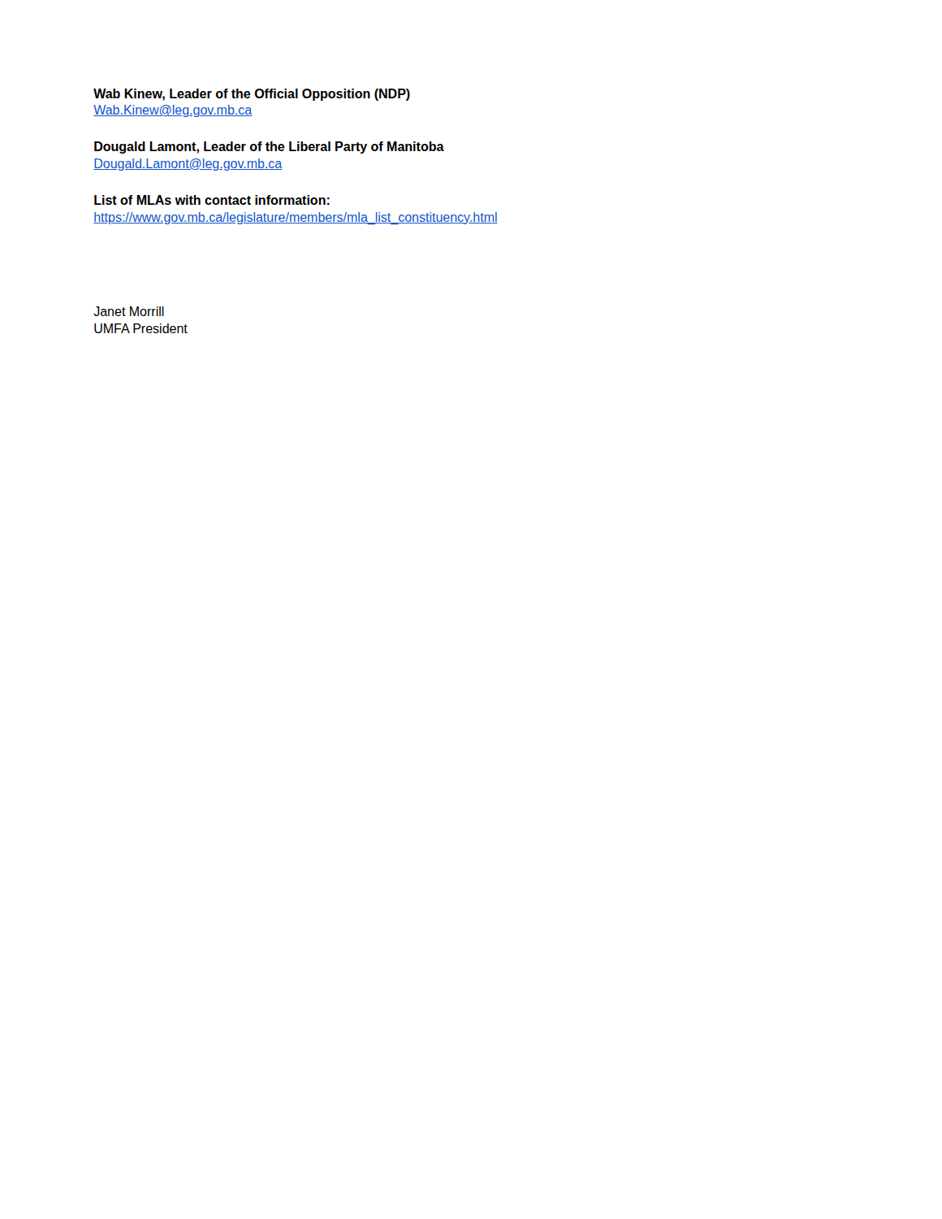Wab Kinew, Leader of the Official Opposition (NDP)
Wab.Kinew@leg.gov.mb.ca
Dougald Lamont, Leader of the Liberal Party of Manitoba
Dougald.Lamont@leg.gov.mb.ca
List of MLAs with contact information:
https://www.gov.mb.ca/legislature/members/mla_list_constituency.html
Janet Morrill
UMFA President